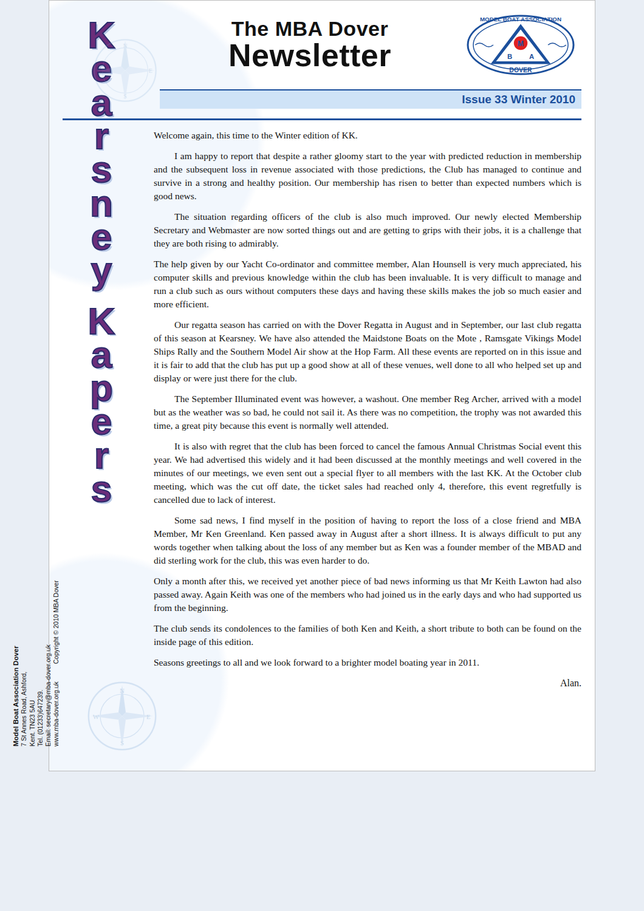Kearsney Kapers
N S W E N S W E
The MBA Dover Newsletter
M B A MODEL BOAT ASSOCIATION DOVER
Issue 33 Winter 2010
Welcome again, this time to the Winter edition of KK.
I am happy to report that despite a rather gloomy start to the year with predicted reduction in membership and the subsequent loss in revenue associated with those predictions, the Club has managed to continue and survive in a strong and healthy position. Our membership has risen to better than expected numbers which is good news.
The situation regarding officers of the club is also much improved. Our newly elected Membership Secretary and Webmaster are now sorted things out and are getting to grips with their jobs, it is a challenge that they are both rising to admirably.
The help given by our Yacht Co-ordinator and committee member, Alan Hounsell is very much appreciated, his computer skills and previous knowledge within the club has been invaluable. It is very difficult to manage and run a club such as ours without computers these days and having these skills makes the job so much easier and more efficient.
Our regatta season has carried on with the Dover Regatta in August and in September, our last club regatta of this season at Kearsney. We have also attended the Maidstone Boats on the Mote , Ramsgate Vikings Model Ships Rally and the Southern Model Air show at the Hop Farm. All these events are reported on in this issue and it is fair to add that the club has put up a good show at all of these venues, well done to all who helped set up and display or were just there for the club.
The September Illuminated event was however, a washout. One member Reg Archer, arrived with a model but as the weather was so bad, he could not sail it. As there was no competition, the trophy was not awarded this time, a great pity because this event is normally well attended.
It is also with regret that the club has been forced to cancel the famous Annual Christmas Social event this year. We had advertised this widely and it had been discussed at the monthly meetings and well covered in the minutes of our meetings, we even sent out a special flyer to all members with the last KK. At the October club meeting, which was the cut off date, the ticket sales had reached only 4, therefore, this event regretfully is cancelled due to lack of interest.
Some sad news, I find myself in the position of having to report the loss of a close friend and MBA Member, Mr Ken Greenland. Ken passed away in August after a short illness. It is always difficult to put any words together when talking about the loss of any member but as Ken was a founder member of the MBAD and did sterling work for the club, this was even harder to do.
Only a month after this, we received yet another piece of bad news informing us that Mr Keith Lawton had also passed away. Again Keith was one of the members who had joined us in the early days and who had supported us from the beginning.
The club sends its condolences to the families of both Ken and Keith, a short tribute to both can be found on the inside page of this edition.
Seasons greetings to all and we look forward to a brighter model boating year in 2011.
Alan.
Model Boat Association Dover
7 St Annes Road, Ashford,
Kent. TN23 5AU
Tel. (01233)647239.
Email: secretary@mba-dover.org.uk
www.mba-dover.org.uk Copyright © 2010 MBA Dover